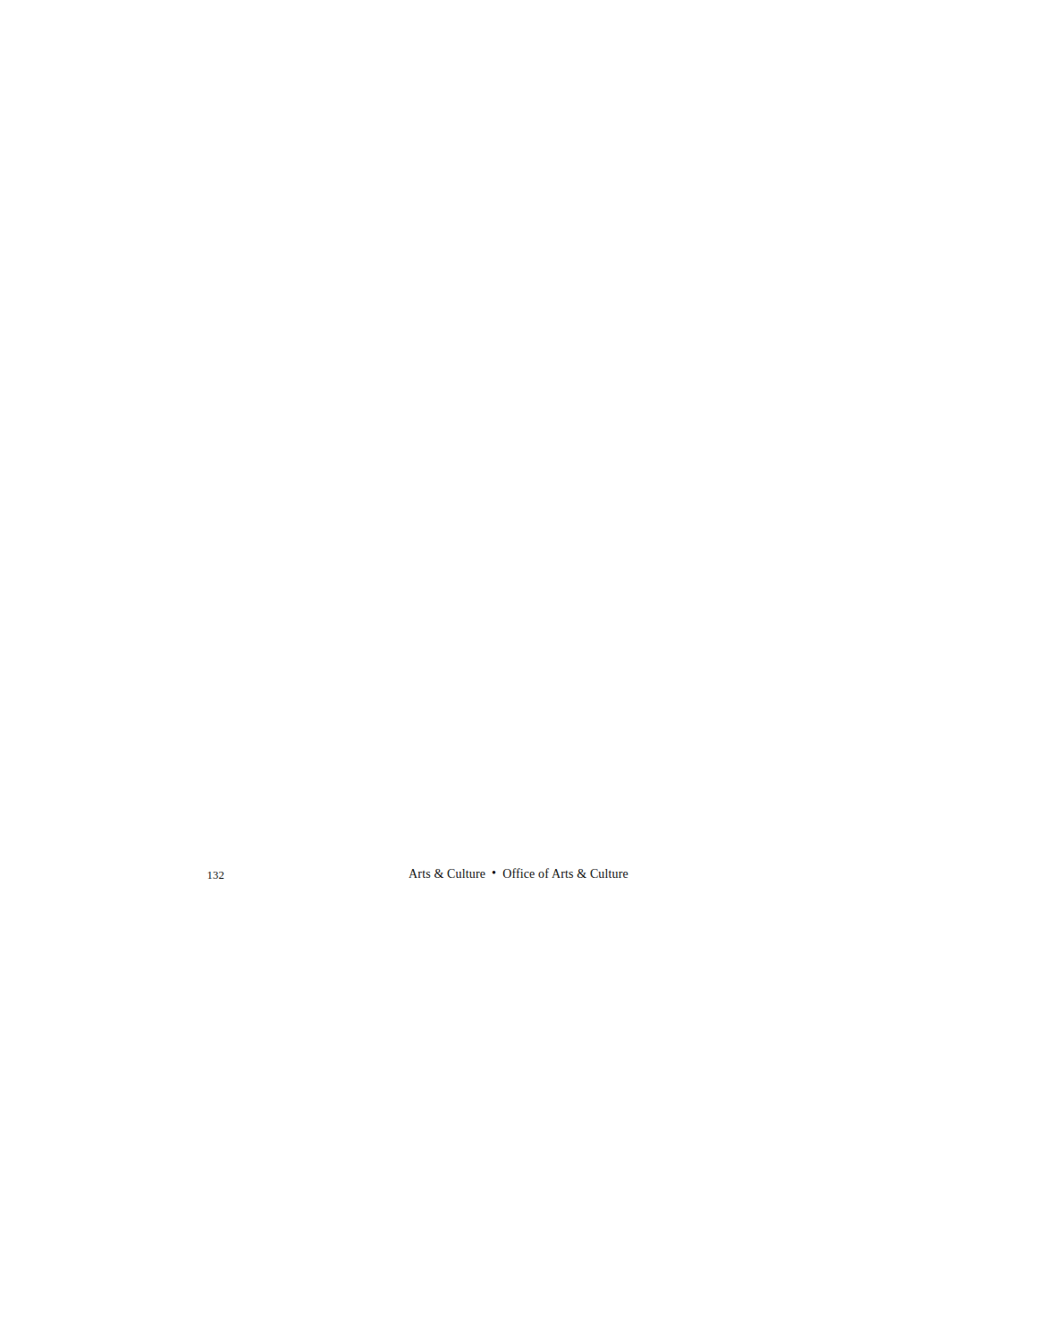132
Arts & Culture•Office of Arts & Culture